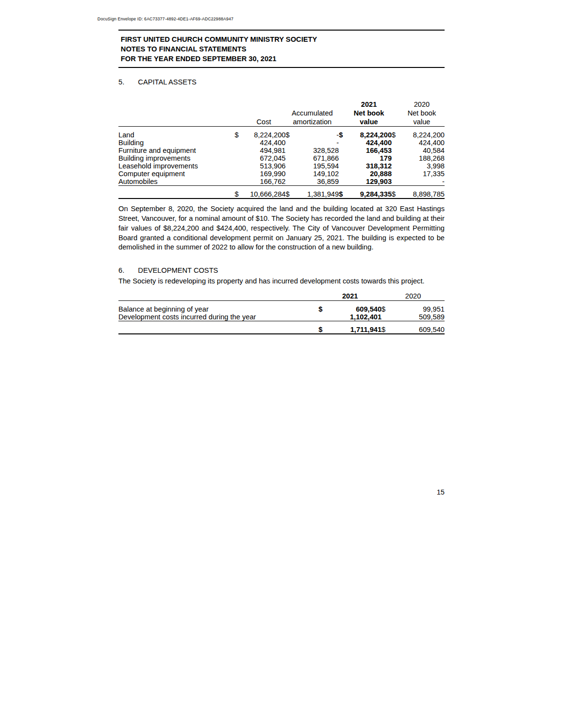DocuSign Envelope ID: 6AC73377-4892-4DE1-AF69-ADC22988A947
FIRST UNITED CHURCH COMMUNITY MINISTRY SOCIETY
NOTES TO FINANCIAL STATEMENTS
FOR THE YEAR ENDED SEPTEMBER 30, 2021
5. CAPITAL ASSETS
| | | | | | 2021 | 2020 |
| | | | Accumulated | Net book | Net book |
| | | Cost | amortization | value | value |
| Land | $ | 8,224,200 | $ | - | $ | 8,224,200 | $ | 8,224,200 |
| Building | | 424,400 | | - | | 424,400 | | 424,400 |
| Furniture and equipment | | 494,981 | | 328,528 | | 166,453 | | 40,584 |
| Building improvements | | 672,045 | | 671,866 | | 179 | | 188,268 |
| Leasehold improvements | | 513,906 | | 195,594 | | 318,312 | | 3,998 |
| Computer equipment | | 169,990 | | 149,102 | | 20,888 | | 17,335 |
| Automobiles | | 166,762 | | 36,859 | | 129,903 | | - |
| | $ | 10,666,284 | $ | 1,381,949 | $ | 9,284,335 | $ | 8,898,785 |
On September 8, 2020, the Society acquired the land and the building located at 320 East Hastings Street, Vancouver, for a nominal amount of $10. The Society has recorded the land and building at their fair values of $8,224,200 and $424,400, respectively. The City of Vancouver Development Permitting Board granted a conditional development permit on January 25, 2021. The building is expected to be demolished in the summer of 2022 to allow for the construction of a new building.
6. DEVELOPMENT COSTS
The Society is redeveloping its property and has incurred development costs towards this project.
| | 2021 | 2020 |
| Balance at beginning of year | $ | 609,540 | $ | 99,951 |
| Development costs incurred during the year | | 1,102,401 | | 509,589 |
| | $ | 1,711,941 | $ | 609,540 |
15